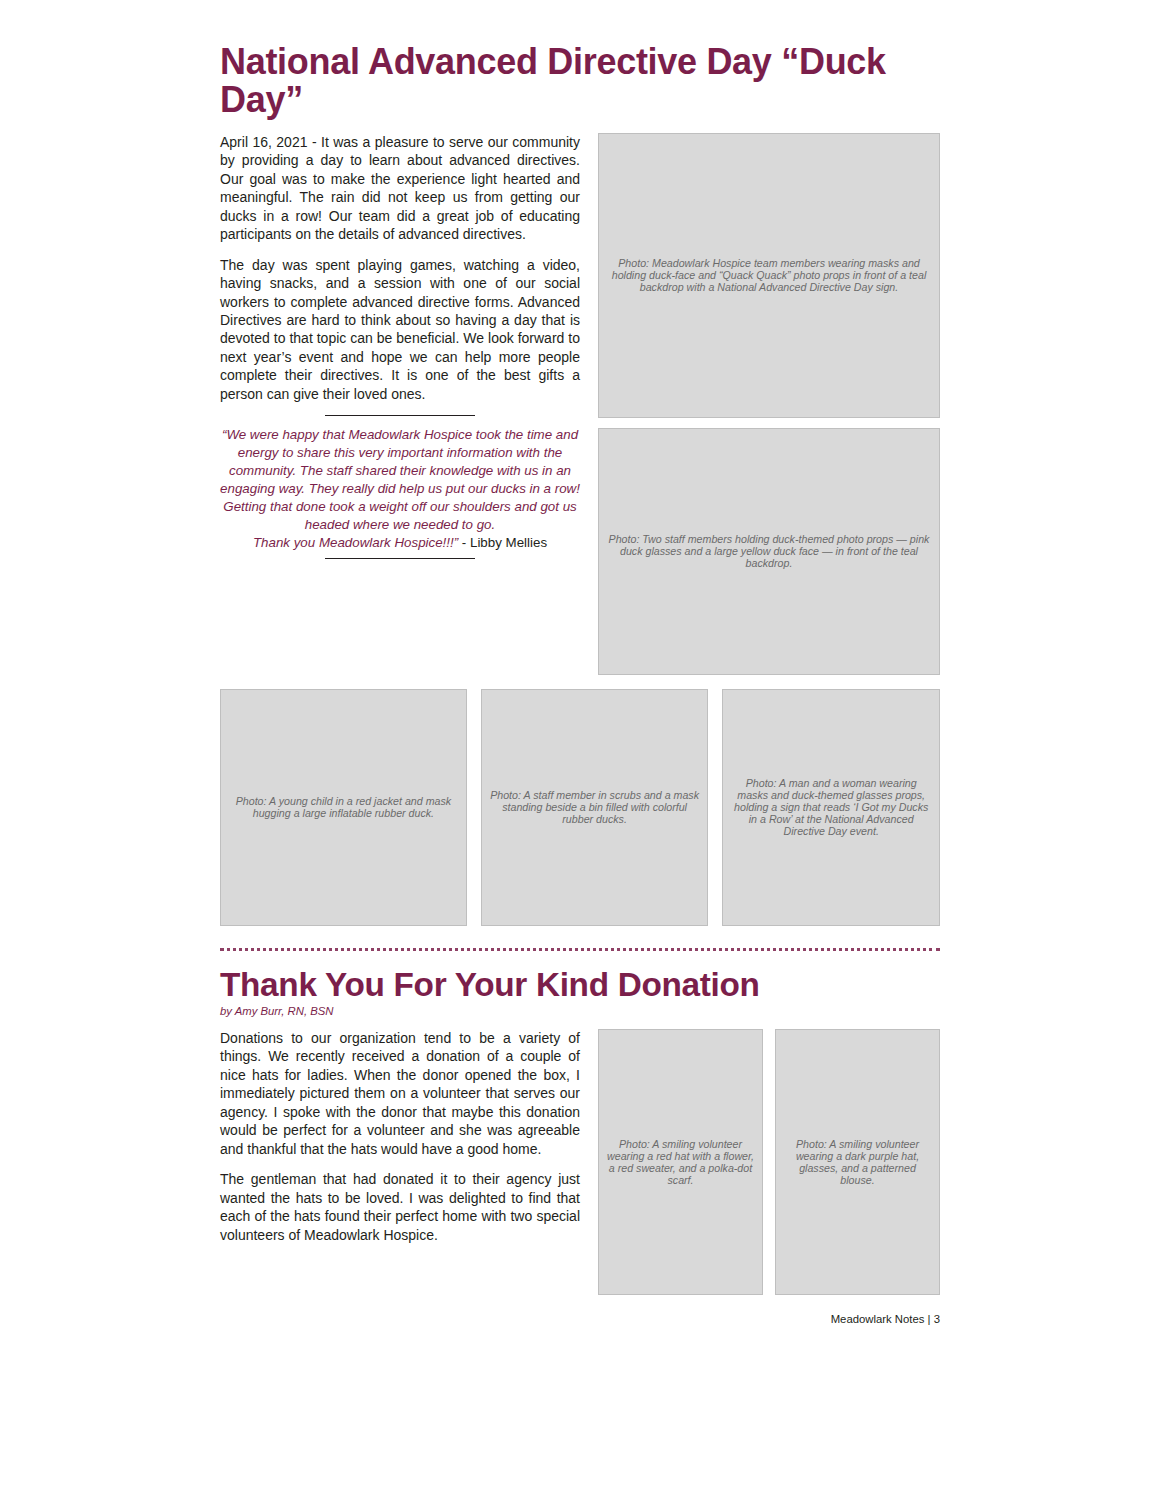National Advanced Directive Day “Duck Day”
April 16, 2021 - It was a pleasure to serve our community by providing a day to learn about advanced directives. Our goal was to make the experience light hearted and meaningful. The rain did not keep us from getting our ducks in a row! Our team did a great job of educating participants on the details of advanced directives.
The day was spent playing games, watching a video, having snacks, and a session with one of our social workers to complete advanced directive forms. Advanced Directives are hard to think about so having a day that is devoted to that topic can be beneficial. We look forward to next year’s event and hope we can help more people complete their directives. It is one of the best gifts a person can give their loved ones.
“We were happy that Meadowlark Hospice took the time and energy to share this very important information with the community. The staff shared their knowledge with us in an engaging way. They really did help us put our ducks in a row! Getting that done took a weight off our shoulders and got us headed where we needed to go.
Thank you Meadowlark Hospice!!!” - Libby Mellies
Thank You For Your Kind Donation
by Amy Burr, RN, BSN
Donations to our organization tend to be a variety of things. We recently received a donation of a couple of nice hats for ladies. When the donor opened the box, I immediately pictured them on a volunteer that serves our agency. I spoke with the donor that maybe this donation would be perfect for a volunteer and she was agreeable and thankful that the hats would have a good home.
The gentleman that had donated it to their agency just wanted the hats to be loved. I was delighted to find that each of the hats found their perfect home with two special volunteers of Meadowlark Hospice.
Meadowlark Notes | 3